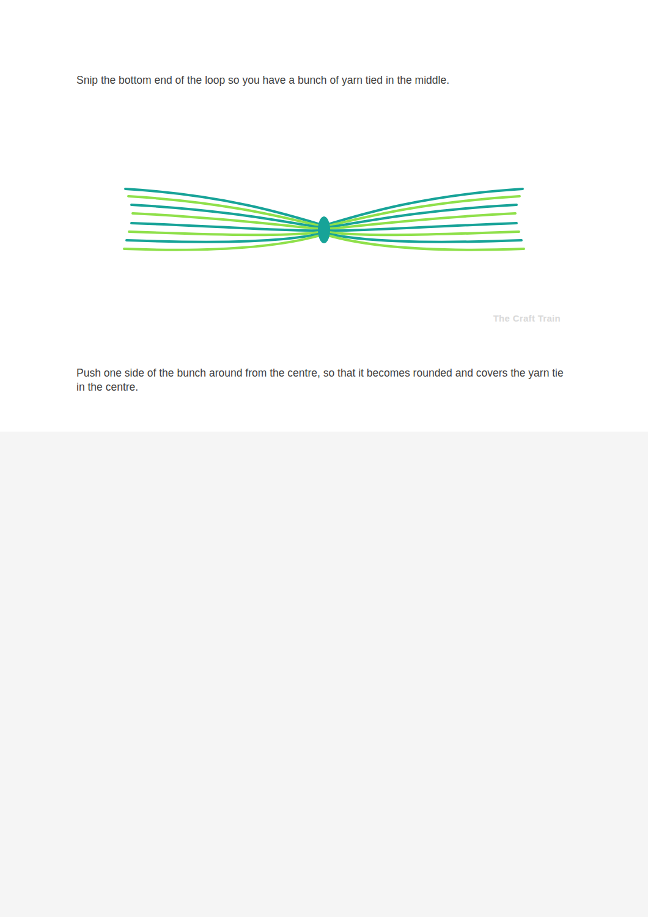Snip the bottom end of the loop so you have a bunch of yarn tied in the middle.
The Craft Train
Push one side of the bunch around from the centre, so that it becomes rounded and covers the yarn tie in the centre.